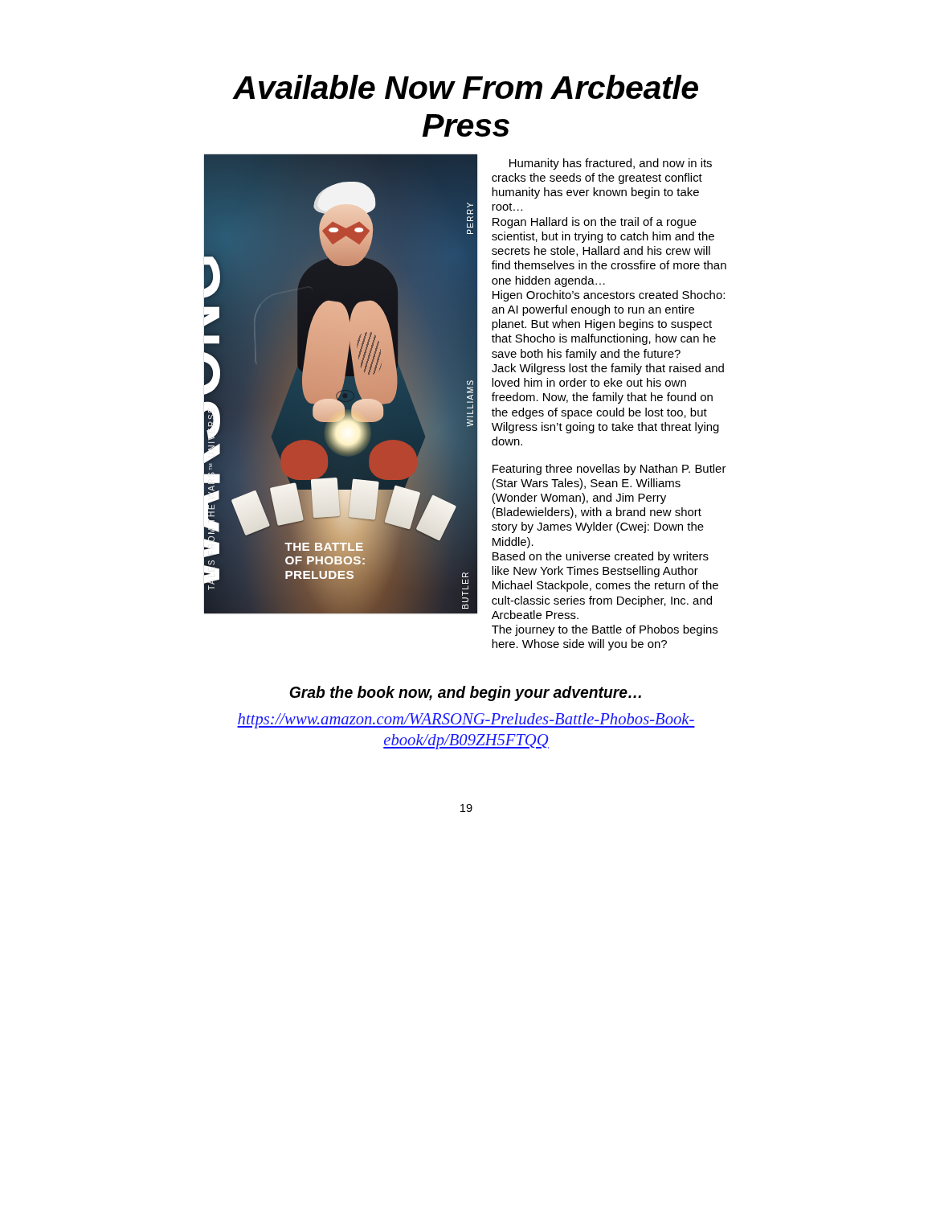Available Now From Arcbeatle Press
WARSONG
Tales From The Wars™ Universe
Perry
Williams
Butler
THE BATTLE
OF PHOBOS:
PRELUDES
Humanity has fractured, and now in its cracks the seeds of the greatest conflict humanity has ever known begin to take root…
Rogan Hallard is on the trail of a rogue scientist, but in trying to catch him and the secrets he stole, Hallard and his crew will find themselves in the crossfire of more than one hidden agenda…
Higen Orochito’s ancestors created Shocho: an AI powerful enough to run an entire planet. But when Higen begins to suspect that Shocho is malfunctioning, how can he save both his family and the future?
Jack Wilgress lost the family that raised and loved him in order to eke out his own freedom. Now, the family that he found on the edges of space could be lost too, but Wilgress isn’t going to take that threat lying down.
Featuring three novellas by Nathan P. Butler (Star Wars Tales), Sean E. Williams (Wonder Woman), and Jim Perry (Bladewielders), with a brand new short story by James Wylder (Cwej: Down the Middle).
Based on the universe created by writers like New York Times Bestselling Author Michael Stackpole, comes the return of the cult-classic series from Decipher, Inc. and Arcbeatle Press.
The journey to the Battle of Phobos begins here. Whose side will you be on?
Grab the book now, and begin your adventure…
https://www.amazon.com/WARSONG-Preludes-Battle-Phobos-Book-ebook/dp/B09ZH5FTQQ
19